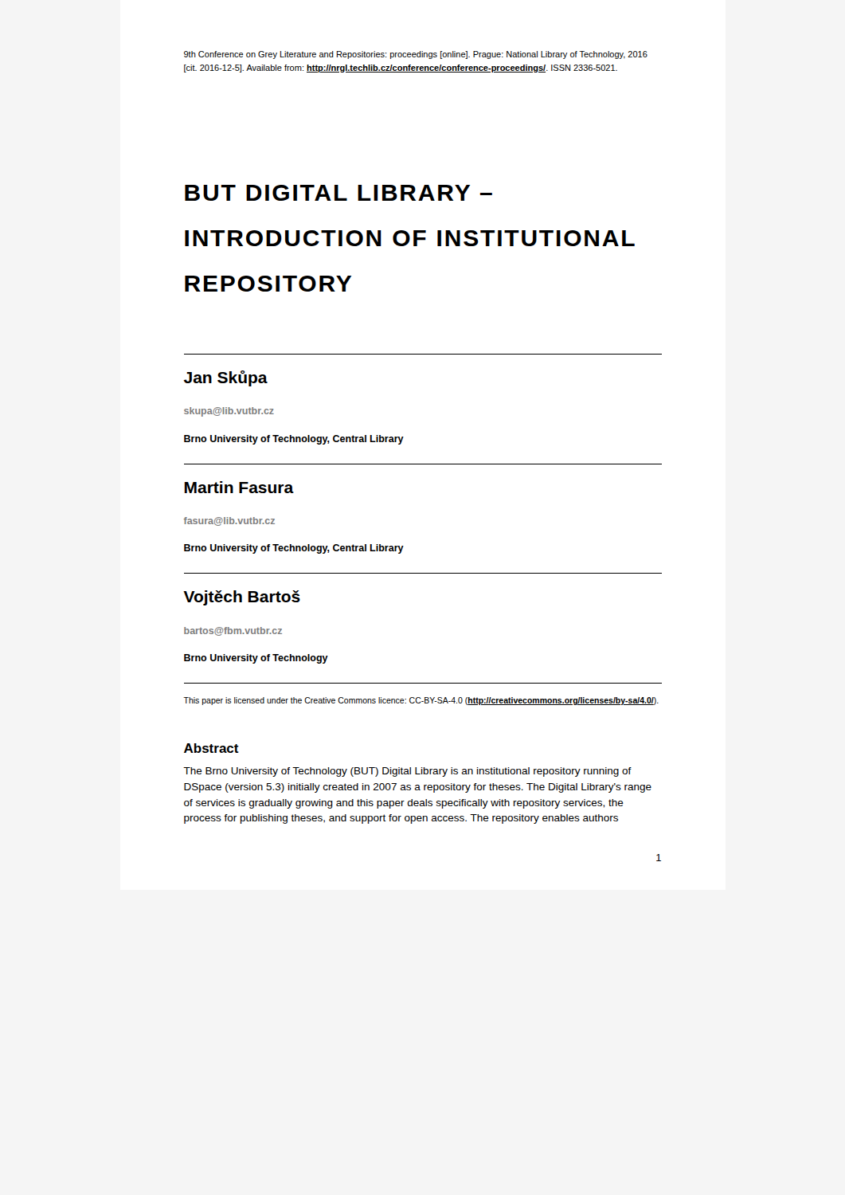9th Conference on Grey Literature and Repositories: proceedings [online]. Prague: National Library of Technology, 2016 [cit. 2016-12-5]. Available from: http://nrgl.techlib.cz/conference/conference-proceedings/. ISSN 2336-5021.
BUT DIGITAL LIBRARY –
INTRODUCTION OF INSTITUTIONAL
REPOSITORY
Jan Skůpa
skupa@lib.vutbr.cz
Brno University of Technology, Central Library
Martin Fasura
fasura@lib.vutbr.cz
Brno University of Technology, Central Library
Vojtěch Bartoš
bartos@fbm.vutbr.cz
Brno University of Technology
This paper is licensed under the Creative Commons licence: CC-BY-SA-4.0 (http://creativecommons.org/licenses/by-sa/4.0/).
Abstract
The Brno University of Technology (BUT) Digital Library is an institutional repository running of DSpace (version 5.3) initially created in 2007 as a repository for theses. The Digital Library's range of services is gradually growing and this paper deals specifically with repository services, the process for publishing theses, and support for open access. The repository enables authors
1